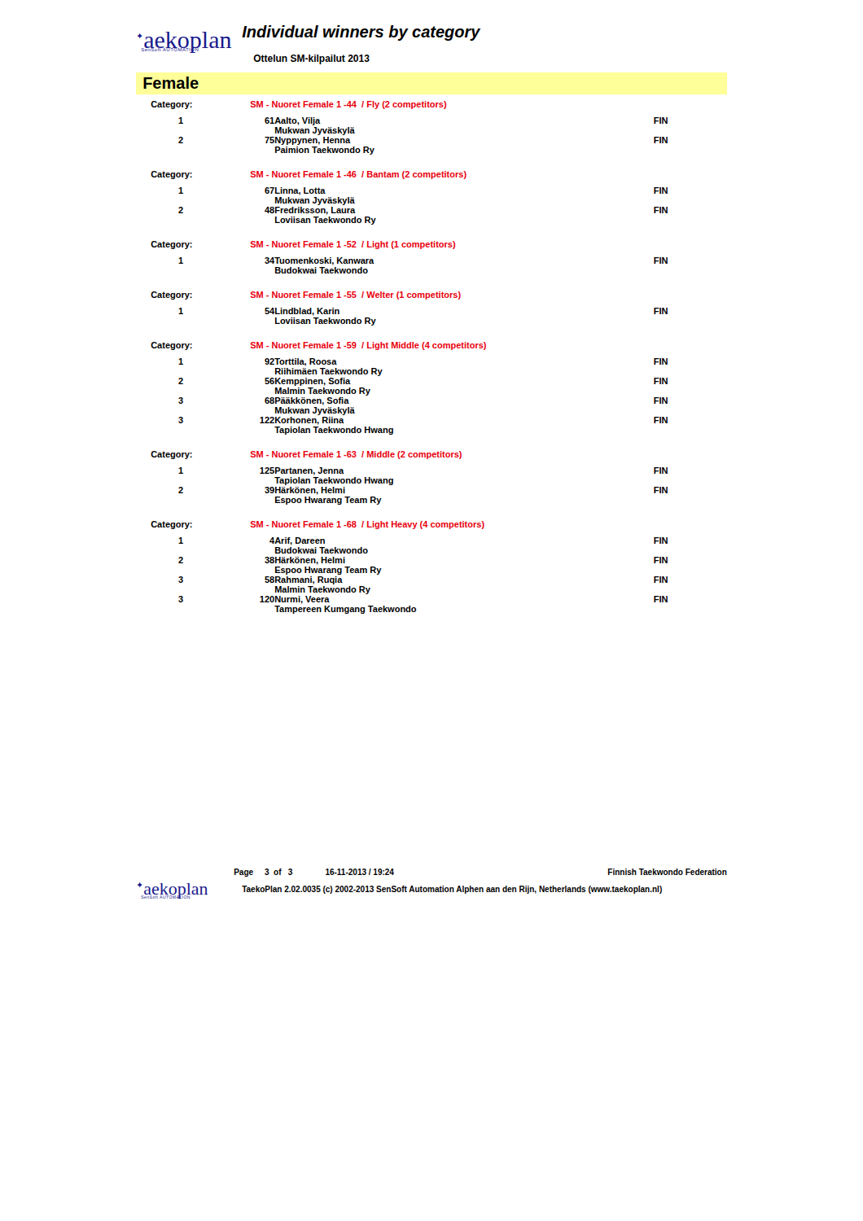✦aekoplan
SenSoft AUTOMATION
Individual winners by category
Ottelun SM-kilpailut 2013
Female
Category:
SM - Nuoret Female 1 -44 / Fly (2 competitors)
| 1 | 61 | Aalto, Vilja | FIN |
| | | Mukwan Jyväskylä | |
| 2 | 75 | Nyppynen, Henna | FIN |
| | | Paimion Taekwondo Ry | |
Category:
SM - Nuoret Female 1 -46 / Bantam (2 competitors)
| 1 | 67 | Linna, Lotta | FIN |
| | | Mukwan Jyväskylä | |
| 2 | 48 | Fredriksson, Laura | FIN |
| | | Loviisan Taekwondo Ry | |
Category:
SM - Nuoret Female 1 -52 / Light (1 competitors)
| 1 | 34 | Tuomenkoski, Kanwara | FIN |
| | | Budokwai Taekwondo | |
Category:
SM - Nuoret Female 1 -55 / Welter (1 competitors)
| 1 | 54 | Lindblad, Karin | FIN |
| | | Loviisan Taekwondo Ry | |
Category:
SM - Nuoret Female 1 -59 / Light Middle (4 competitors)
| 1 | 92 | Torttila, Roosa | FIN |
| | | Riihimäen Taekwondo Ry | |
| 2 | 56 | Kemppinen, Sofia | FIN |
| | | Malmin Taekwondo Ry | |
| 3 | 68 | Pääkkönen, Sofia | FIN |
| | | Mukwan Jyväskylä | |
| 3 | 122 | Korhonen, Riina | FIN |
| | | Tapiolan Taekwondo Hwang | |
Category:
SM - Nuoret Female 1 -63 / Middle (2 competitors)
| 1 | 125 | Partanen, Jenna | FIN |
| | | Tapiolan Taekwondo Hwang | |
| 2 | 39 | Härkönen, Helmi | FIN |
| | | Espoo Hwarang Team Ry | |
Category:
SM - Nuoret Female 1 -68 / Light Heavy (4 competitors)
| 1 | 4 | Arif, Dareen | FIN |
| | | Budokwai Taekwondo | |
| 2 | 38 | Härkönen, Helmi | FIN |
| | | Espoo Hwarang Team Ry | |
| 3 | 58 | Rahmani, Ruqia | FIN |
| | | Malmin Taekwondo Ry | |
| 3 | 120 | Nurmi, Veera | FIN |
| | | Tampereen Kumgang Taekwondo | |
Page 3 of 3
16-11-2013 / 19:24
Finnish Taekwondo Federation
✦aekoplan
SenSoft AUTOMATION
TaekoPlan 2.02.0035 (c) 2002-2013 SenSoft Automation Alphen aan den Rijn, Netherlands (www.taekoplan.nl)